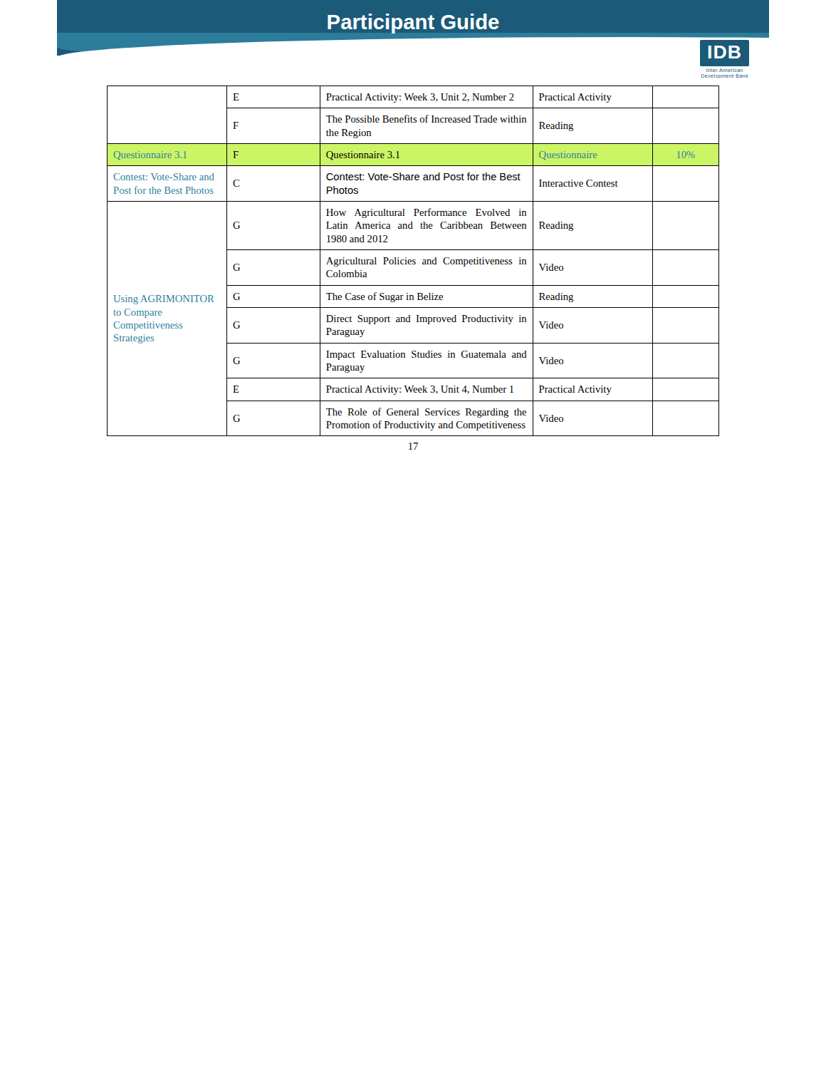Participant Guide
IDB
Inter-American
Development Bank
| | E | Practical Activity: Week 3, Unit 2, Number 2 | Practical Activity | |
| F | The Possible Benefits of Increased Trade within the Region | Reading | |
| Questionnaire 3.1 | F | Questionnaire 3.1 | Questionnaire | 10% |
| Contest: Vote-Share and Post for the Best Photos | C | Contest: Vote-Share and Post for the Best Photos | Interactive Contest | |
| Using AGRIMONITOR to Compare Competitiveness Strategies | G | How Agricultural Performance Evolved in Latin America and the Caribbean Between 1980 and 2012 | Reading | |
| G | Agricultural Policies and Competitiveness in Colombia | Video | |
| G | The Case of Sugar in Belize | Reading | |
| G | Direct Support and Improved Productivity in Paraguay | Video | |
| G | Impact Evaluation Studies in Guatemala and Paraguay | Video | |
| E | Practical Activity: Week 3, Unit 4, Number 1 | Practical Activity | |
| G | The Role of General Services Regarding the Promotion of Productivity and Competitiveness | Video | |
17